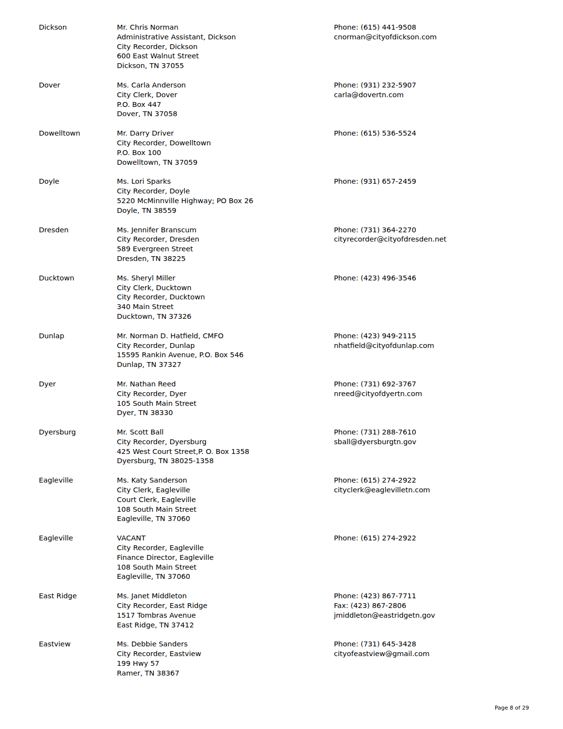| Dickson | Mr. Chris Norman Administrative Assistant, Dickson City Recorder, Dickson 600 East Walnut Street Dickson, TN 37055 | Phone: (615) 441-9508 cnorman@cityofdickson.com |
| Dover | Ms. Carla Anderson City Clerk, Dover P.O. Box 447 Dover, TN 37058 | Phone: (931) 232-5907 carla@dovertn.com |
| Dowelltown | Mr. Darry Driver City Recorder, Dowelltown P.O. Box 100 Dowelltown, TN 37059 | Phone: (615) 536-5524 |
| Doyle | Ms. Lori Sparks City Recorder, Doyle 5220 McMinnville Highway; PO Box 26 Doyle, TN 38559 | Phone: (931) 657-2459 |
| Dresden | Ms. Jennifer Branscum City Recorder, Dresden 589 Evergreen Street Dresden, TN 38225 | Phone: (731) 364-2270 cityrecorder@cityofdresden.net |
| Ducktown | Ms. Sheryl Miller City Clerk, Ducktown City Recorder, Ducktown 340 Main Street Ducktown, TN 37326 | Phone: (423) 496-3546 |
| Dunlap | Mr. Norman D. Hatfield, CMFO City Recorder, Dunlap 15595 Rankin Avenue, P.O. Box 546 Dunlap, TN 37327 | Phone: (423) 949-2115 nhatfield@cityofdunlap.com |
| Dyer | Mr. Nathan Reed City Recorder, Dyer 105 South Main Street Dyer, TN 38330 | Phone: (731) 692-3767 nreed@cityofdyertn.com |
| Dyersburg | Mr. Scott Ball City Recorder, Dyersburg 425 West Court Street,P. O. Box 1358 Dyersburg, TN 38025-1358 | Phone: (731) 288-7610 sball@dyersburgtn.gov |
| Eagleville | Ms. Katy Sanderson City Clerk, Eagleville Court Clerk, Eagleville 108 South Main Street Eagleville, TN 37060 | Phone: (615) 274-2922 cityclerk@eaglevilletn.com |
| Eagleville | VACANT City Recorder, Eagleville Finance Director, Eagleville 108 South Main Street Eagleville, TN 37060 | Phone: (615) 274-2922 |
| East Ridge | Ms. Janet Middleton City Recorder, East Ridge 1517 Tombras Avenue East Ridge, TN 37412 | Phone: (423) 867-7711 Fax: (423) 867-2806 jmiddleton@eastridgetn.gov |
| Eastview | Ms. Debbie Sanders City Recorder, Eastview 199 Hwy 57 Ramer, TN 38367 | Phone: (731) 645-3428 cityofeastview@gmail.com |
Page 8 of 29